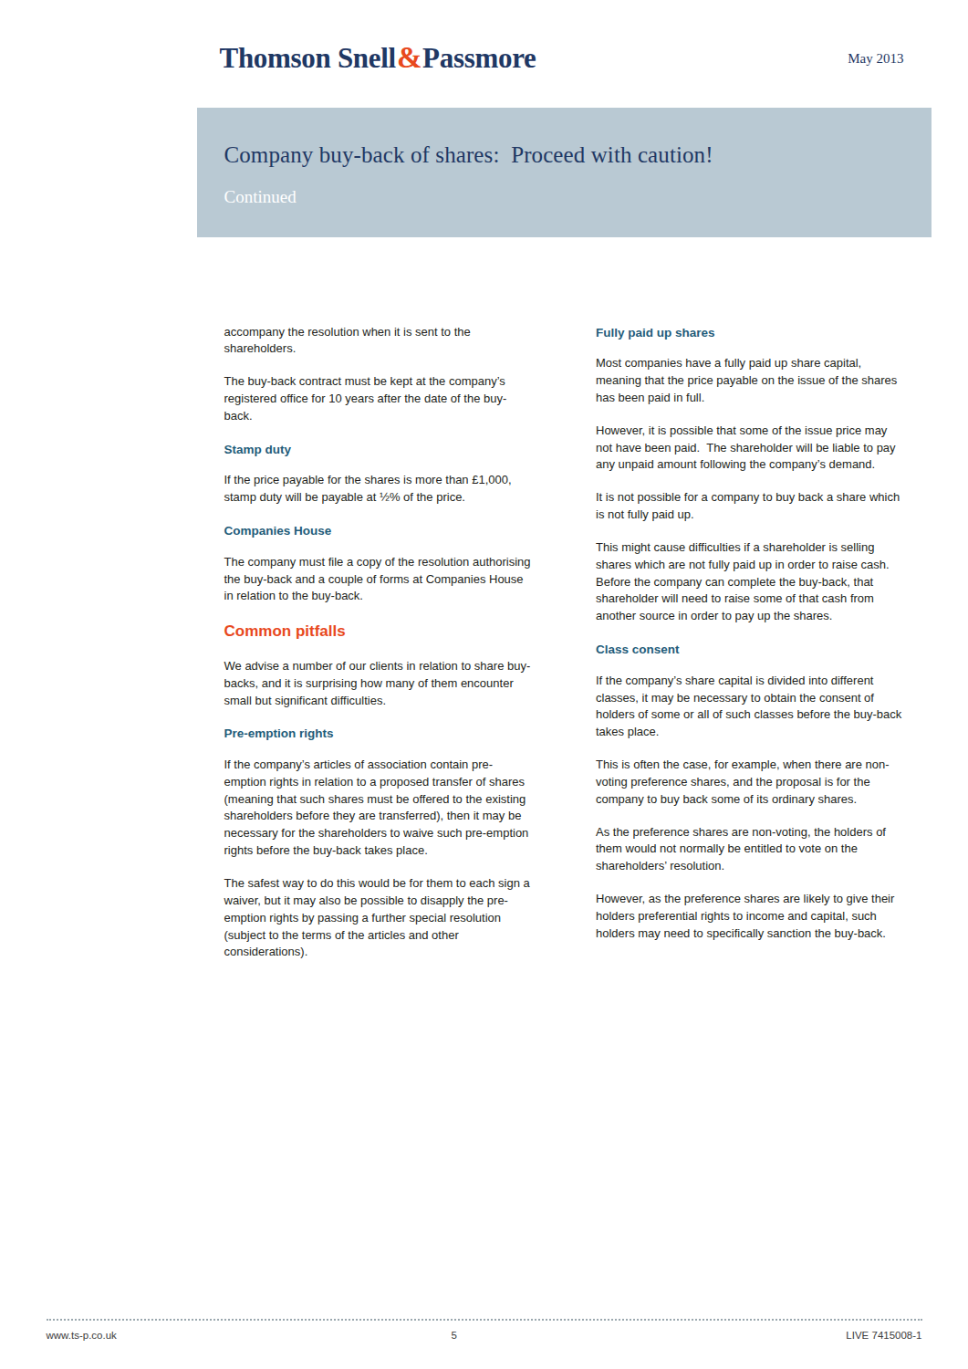Thomson Snell&Passmore
May 2013
Company buy-back of shares: Proceed with caution!
Continued
accompany the resolution when it is sent to the shareholders.
The buy-back contract must be kept at the company’s registered office for 10 years after the date of the buy-back.
Stamp duty
If the price payable for the shares is more than £1,000, stamp duty will be payable at ½% of the price.
Companies House
The company must file a copy of the resolution authorising the buy-back and a couple of forms at Companies House in relation to the buy-back.
Common pitfalls
We advise a number of our clients in relation to share buy-backs, and it is surprising how many of them encounter small but significant difficulties.
Pre-emption rights
If the company’s articles of association contain pre-emption rights in relation to a proposed transfer of shares (meaning that such shares must be offered to the existing shareholders before they are transferred), then it may be necessary for the shareholders to waive such pre-emption rights before the buy-back takes place.
The safest way to do this would be for them to each sign a waiver, but it may also be possible to disapply the pre-emption rights by passing a further special resolution (subject to the terms of the articles and other considerations).
Fully paid up shares
Most companies have a fully paid up share capital, meaning that the price payable on the issue of the shares has been paid in full.
However, it is possible that some of the issue price may not have been paid. The shareholder will be liable to pay any unpaid amount following the company’s demand.
It is not possible for a company to buy back a share which is not fully paid up.
This might cause difficulties if a shareholder is selling shares which are not fully paid up in order to raise cash. Before the company can complete the buy-back, that shareholder will need to raise some of that cash from another source in order to pay up the shares.
Class consent
If the company’s share capital is divided into different classes, it may be necessary to obtain the consent of holders of some or all of such classes before the buy-back takes place.
This is often the case, for example, when there are non-voting preference shares, and the proposal is for the company to buy back some of its ordinary shares.
As the preference shares are non-voting, the holders of them would not normally be entitled to vote on the shareholders’ resolution.
However, as the preference shares are likely to give their holders preferential rights to income and capital, such holders may need to specifically sanction the buy-back.
www.ts-p.co.uk
5
LIVE 7415008-1